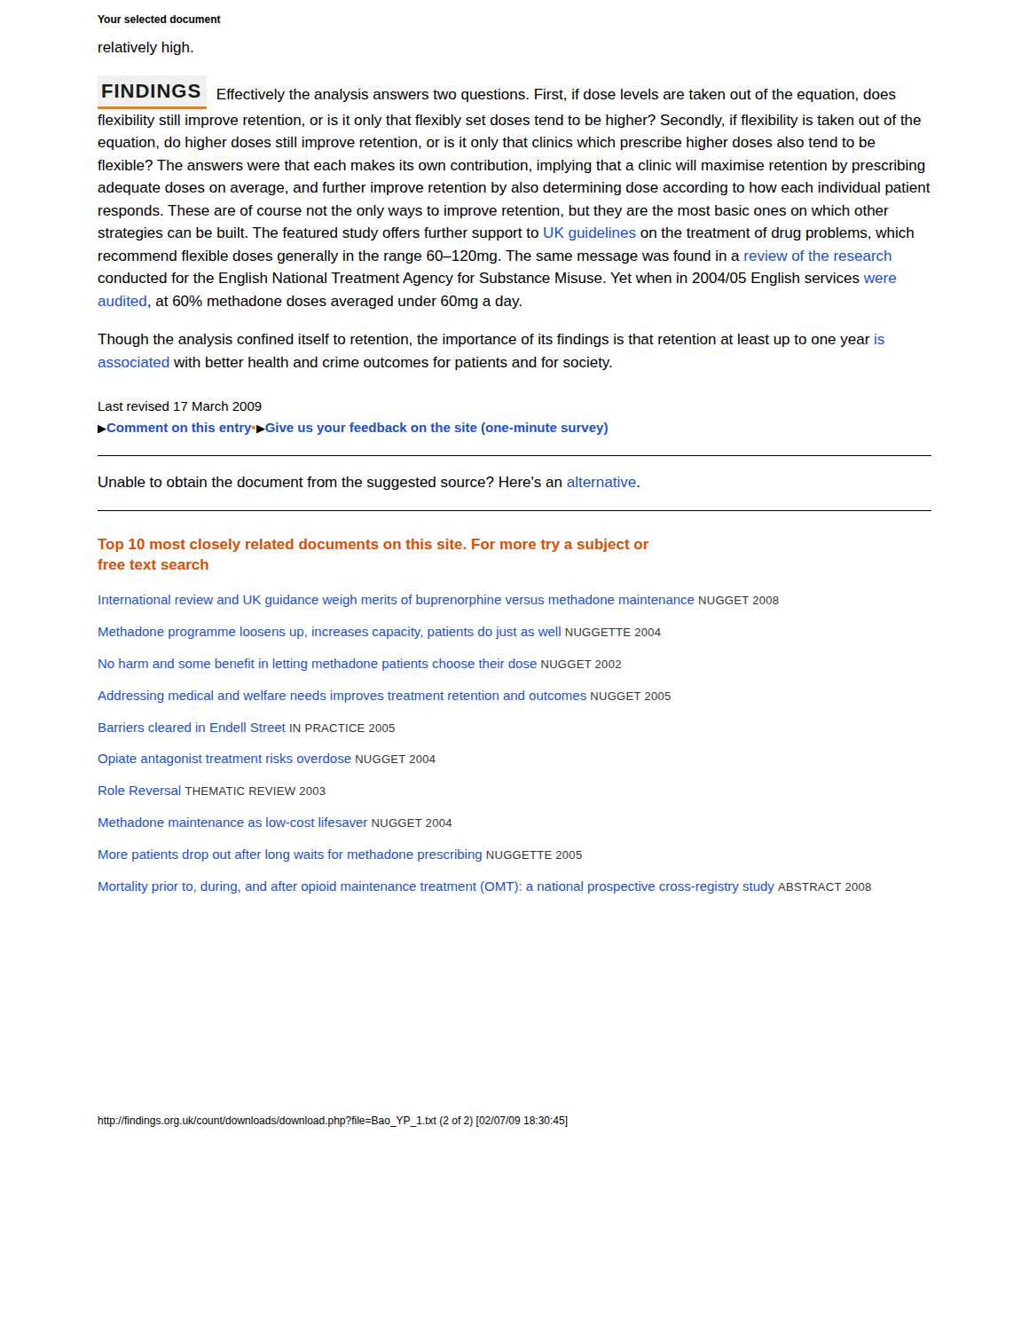Your selected document
relatively high.
FINDINGS Effectively the analysis answers two questions. First, if dose levels are taken out of the equation, does flexibility still improve retention, or is it only that flexibly set doses tend to be higher? Secondly, if flexibility is taken out of the equation, do higher doses still improve retention, or is it only that clinics which prescribe higher doses also tend to be flexible? The answers were that each makes its own contribution, implying that a clinic will maximise retention by prescribing adequate doses on average, and further improve retention by also determining dose according to how each individual patient responds. These are of course not the only ways to improve retention, but they are the most basic ones on which other strategies can be built. The featured study offers further support to UK guidelines on the treatment of drug problems, which recommend flexible doses generally in the range 60–120mg. The same message was found in a review of the research conducted for the English National Treatment Agency for Substance Misuse. Yet when in 2004/05 English services were audited, at 60% methadone doses averaged under 60mg a day.
Though the analysis confined itself to retention, the importance of its findings is that retention at least up to one year is associated with better health and crime outcomes for patients and for society.
Last revised 17 March 2009
▶Comment on this entry•▶Give us your feedback on the site (one-minute survey)
Unable to obtain the document from the suggested source? Here's an alternative.
Top 10 most closely related documents on this site. For more try a subject or
free text search
International review and UK guidance weigh merits of buprenorphine versus methadone maintenance NUGGET 2008
Methadone programme loosens up, increases capacity, patients do just as well NUGGETTE 2004
No harm and some benefit in letting methadone patients choose their dose NUGGET 2002
Addressing medical and welfare needs improves treatment retention and outcomes NUGGET 2005
Barriers cleared in Endell Street IN PRACTICE 2005
Opiate antagonist treatment risks overdose NUGGET 2004
Role Reversal THEMATIC REVIEW 2003
Methadone maintenance as low-cost lifesaver NUGGET 2004
More patients drop out after long waits for methadone prescribing NUGGETTE 2005
Mortality prior to, during, and after opioid maintenance treatment (OMT): a national prospective cross-registry study ABSTRACT 2008
http://findings.org.uk/count/downloads/download.php?file=Bao_YP_1.txt (2 of 2) [02/07/09 18:30:45]